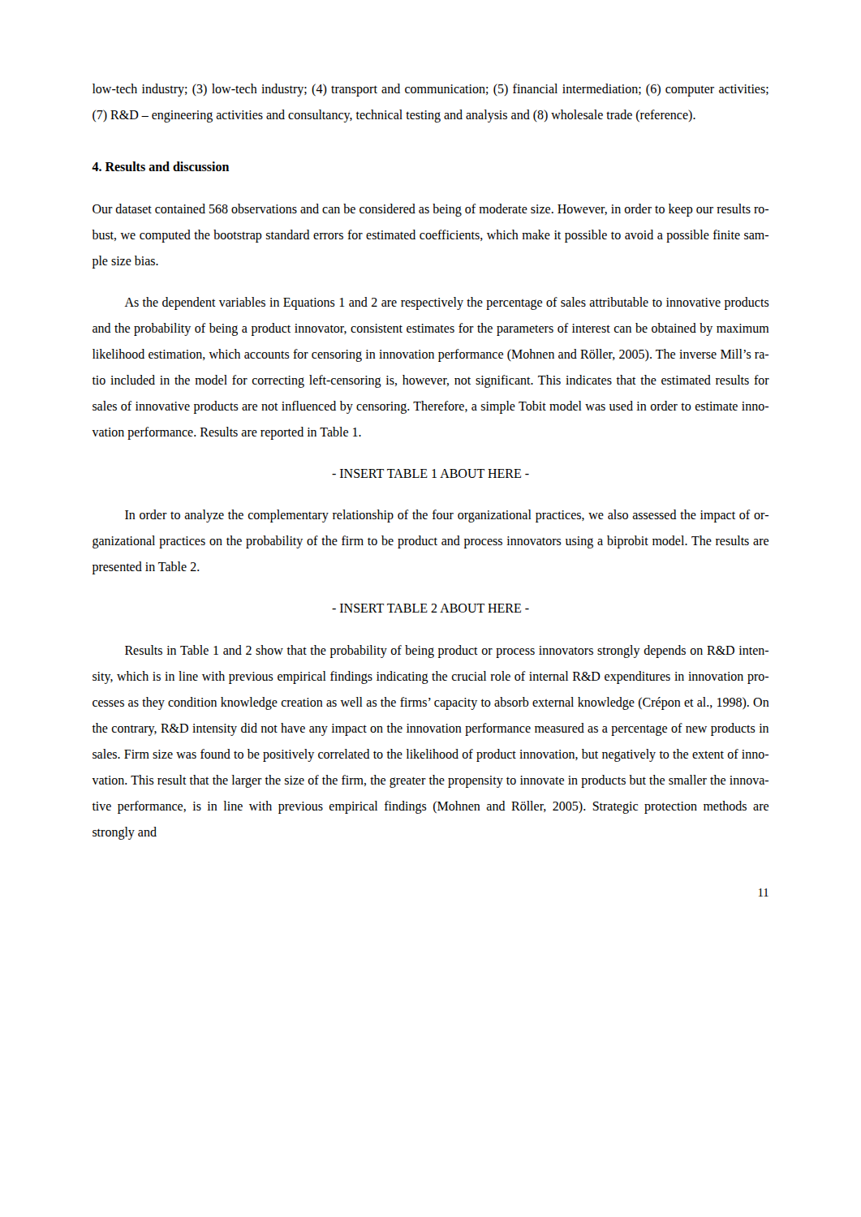low-tech industry; (3) low-tech industry; (4) transport and communication; (5) financial intermediation; (6) computer activities; (7) R&D – engineering activities and consultancy, technical testing and analysis and (8) wholesale trade (reference).
4. Results and discussion
Our dataset contained 568 observations and can be considered as being of moderate size. However, in order to keep our results robust, we computed the bootstrap standard errors for estimated coefficients, which make it possible to avoid a possible finite sample size bias.
As the dependent variables in Equations 1 and 2 are respectively the percentage of sales attributable to innovative products and the probability of being a product innovator, consistent estimates for the parameters of interest can be obtained by maximum likelihood estimation, which accounts for censoring in innovation performance (Mohnen and Röller, 2005). The inverse Mill’s ratio included in the model for correcting left-censoring is, however, not significant. This indicates that the estimated results for sales of innovative products are not influenced by censoring. Therefore, a simple Tobit model was used in order to estimate innovation performance. Results are reported in Table 1.
- INSERT TABLE 1 ABOUT HERE -
In order to analyze the complementary relationship of the four organizational practices, we also assessed the impact of organizational practices on the probability of the firm to be product and process innovators using a biprobit model. The results are presented in Table 2.
- INSERT TABLE 2 ABOUT HERE -
Results in Table 1 and 2 show that the probability of being product or process innovators strongly depends on R&D intensity, which is in line with previous empirical findings indicating the crucial role of internal R&D expenditures in innovation processes as they condition knowledge creation as well as the firms’ capacity to absorb external knowledge (Crépon et al., 1998). On the contrary, R&D intensity did not have any impact on the innovation performance measured as a percentage of new products in sales. Firm size was found to be positively correlated to the likelihood of product innovation, but negatively to the extent of innovation. This result that the larger the size of the firm, the greater the propensity to innovate in products but the smaller the innovative performance, is in line with previous empirical findings (Mohnen and Röller, 2005). Strategic protection methods are strongly and
11